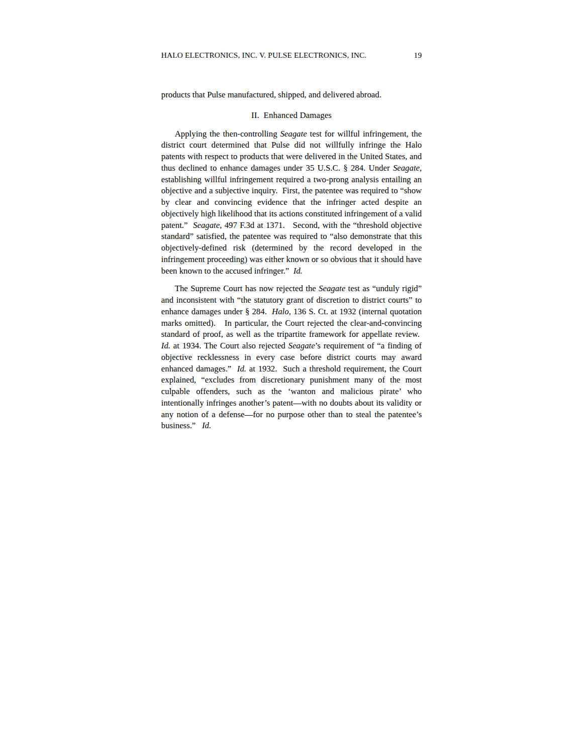Halo Electronics, Inc. v. Pulse Electronics, Inc. 19
products that Pulse manufactured, shipped, and delivered abroad.
II. Enhanced Damages
Applying the then-controlling Seagate test for willful infringement, the district court determined that Pulse did not willfully infringe the Halo patents with respect to products that were delivered in the United States, and thus declined to enhance damages under 35 U.S.C. § 284. Under Seagate, establishing willful infringement required a two-prong analysis entailing an objective and a subjective inquiry. First, the patentee was required to “show by clear and convincing evidence that the infringer acted despite an objectively high likelihood that its actions constituted infringement of a valid patent.” Seagate, 497 F.3d at 1371. Second, with the “threshold objective standard” satisfied, the patentee was required to “also demonstrate that this objectively-defined risk (determined by the record developed in the infringement proceeding) was either known or so obvious that it should have been known to the accused infringer.” Id.
The Supreme Court has now rejected the Seagate test as “unduly rigid” and inconsistent with “the statutory grant of discretion to district courts” to enhance damages under § 284. Halo, 136 S. Ct. at 1932 (internal quotation marks omitted). In particular, the Court rejected the clear-and-convincing standard of proof, as well as the tripartite framework for appellate review. Id. at 1934. The Court also rejected Seagate’s requirement of “a finding of objective recklessness in every case before district courts may award enhanced damages.” Id. at 1932. Such a threshold requirement, the Court explained, “excludes from discretionary punishment many of the most culpable offenders, such as the ‘wanton and malicious pirate’ who intentionally infringes another’s patent—with no doubts about its validity or any notion of a defense—for no purpose other than to steal the patentee’s business.” Id.